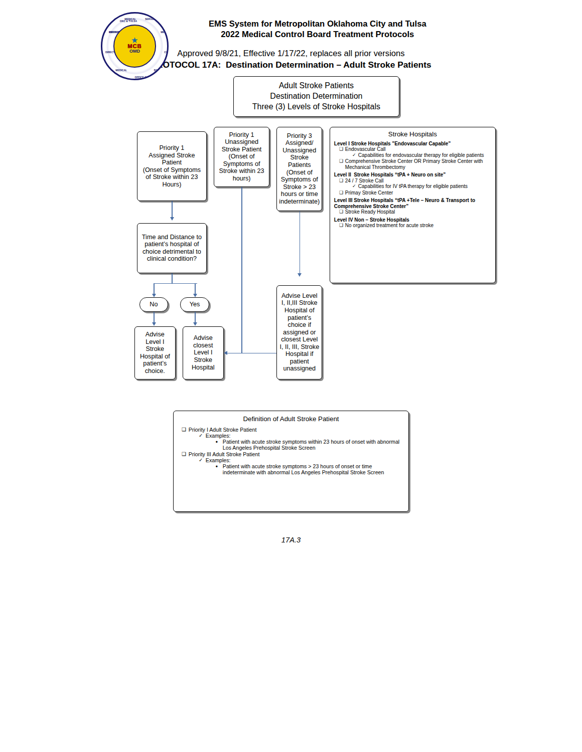EMERGENCY MEDICAL SERVICES MEDICAL CONTROL BOARD OFFICE OF THE MEDICAL DIRECTOR METROPOLITAN OKC & TULSA
★
MCB
OMD
EMS System for Metropolitan Oklahoma City and Tulsa
2022 Medical Control Board Treatment Protocols
Approved 9/8/21, Effective 1/17/22, replaces all prior versions
PROTOCOL 17A: Destination Determination – Adult Stroke Patients
Adult Stroke Patients
Destination Determination
Three (3) Levels of Stroke Hospitals
Priority 1
Assigned Stroke Patient
(Onset of Symptoms of Stroke within 23 Hours)
Priority 1
Unassigned Stroke Patient
(Onset of Symptoms of Stroke within 23 hours)
Priority 3
Assigned/ Unassigned Stroke Patients
(Onset of Symptoms of Stroke > 23 hours or time indeterminate)
Stroke Hospitals
Level I Stroke Hospitals "Endovascular Capable"
Endovascular Call
Capabilities for endovascular therapy for eligible patients
Comprehensive Stroke Center OR Primary Stroke Center with Mechanical Thrombectomy
Level II Stroke Hospitals “tPA + Neuro on site”
24 / 7 Stroke Call
Capabilities for IV tPA therapy for eligible patients
Primay Stroke Center
Level III Stroke Hospitals “tPA +Tele – Neuro & Transport to Comprehensive Stroke Center”
Stroke Ready Hospital
Level IV Non – Stroke Hospitals
No organized treatment for acute stroke
Time and Distance to patient’s hospital of choice detrimental to clinical condition?
No
Yes
Advise Level I Stroke Hospital of patient’s choice.
Advise closest Level I Stroke Hospital
Advise Level I, II,III Stroke Hospital of patient’s choice if assigned or closest Level I, II, III, Stroke Hospital if patient unassigned
Definition of Adult Stroke Patient
Priority I Adult Stroke Patient
Examples:
Patient with acute stroke symptoms within 23 hours of onset with abnormal Los Angeles Prehospital Stroke Screen
Priority III Adult Stroke Patient
Examples:
Patient with acute stroke symptoms > 23 hours of onset or time indeterminate with abnormal Los Angeles Prehospital Stroke Screen
17A.3